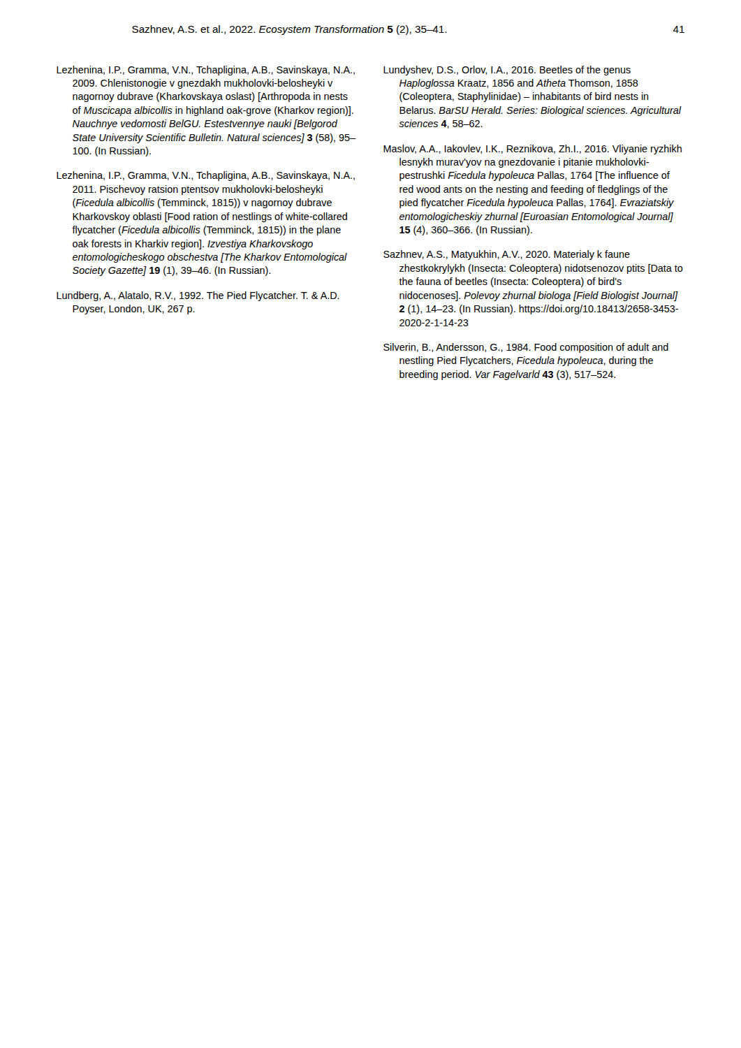Sazhnev, A.S. et al., 2022. Ecosystem Transformation 5 (2), 35–41.
41
Lezhenina, I.P., Gramma, V.N., Tchapligina, A.B., Savinskaya, N.A., 2009. Chlenistonogie v gnezdakh mukholovki-belosheyki v nagornoy dubrave (Kharkovskaya oslast) [Arthropoda in nests of Muscicapa albicollis in highland oak-grove (Kharkov region)]. Nauchnye vedomosti BelGU. Estestvennye nauki [Belgorod State University Scientific Bulletin. Natural sciences] 3 (58), 95–100. (In Russian).
Lezhenina, I.P., Gramma, V.N., Tchapligina, A.B., Savinskaya, N.A., 2011. Pischevoy ratsion ptentsov mukholovki-belosheyki (Ficedula albicollis (Temminck, 1815)) v nagornoy dubrave Kharkovskoy oblasti [Food ration of nestlings of white-collared flycatcher (Ficedula albicollis (Temminck, 1815)) in the plane oak forests in Kharkiv region]. Izvestiya Kharkovskogo entomologicheskogo obschestva [The Kharkov Entomological Society Gazette] 19 (1), 39–46. (In Russian).
Lundberg, A., Alatalo, R.V., 1992. The Pied Flycatcher. T. & A.D. Poyser, London, UK, 267 p.
Lundyshev, D.S., Orlov, I.A., 2016. Beetles of the genus Haploglossa Kraatz, 1856 and Atheta Thomson, 1858 (Coleoptera, Staphylinidae) – inhabitants of bird nests in Belarus. BarSU Herald. Series: Biological sciences. Agricultural sciences 4, 58–62.
Maslov, A.A., Iakovlev, I.K., Reznikova, Zh.I., 2016. Vliyanie ryzhikh lesnykh murav'yov na gnezdovanie i pitanie mukholovki-pestrushki Ficedula hypoleuca Pallas, 1764 [The influence of red wood ants on the nesting and feeding of fledglings of the pied flycatcher Ficedula hypoleuca Pallas, 1764]. Evraziatskiy entomologicheskiy zhurnal [Euroasian Entomological Journal] 15 (4), 360–366. (In Russian).
Sazhnev, A.S., Matyukhin, A.V., 2020. Materialy k faune zhestkokrylykh (Insecta: Coleoptera) nidotsenozov ptits [Data to the fauna of beetles (Insecta: Coleoptera) of bird's nidocenoses]. Polevoy zhurnal biologa [Field Biologist Journal] 2 (1), 14–23. (In Russian). https://doi.org/10.18413/2658-3453-2020-2-1-14-23
Silverin, B., Andersson, G., 1984. Food composition of adult and nestling Pied Flycatchers, Ficedula hypoleuca, during the breeding period. Var Fagelvarld 43 (3), 517–524.